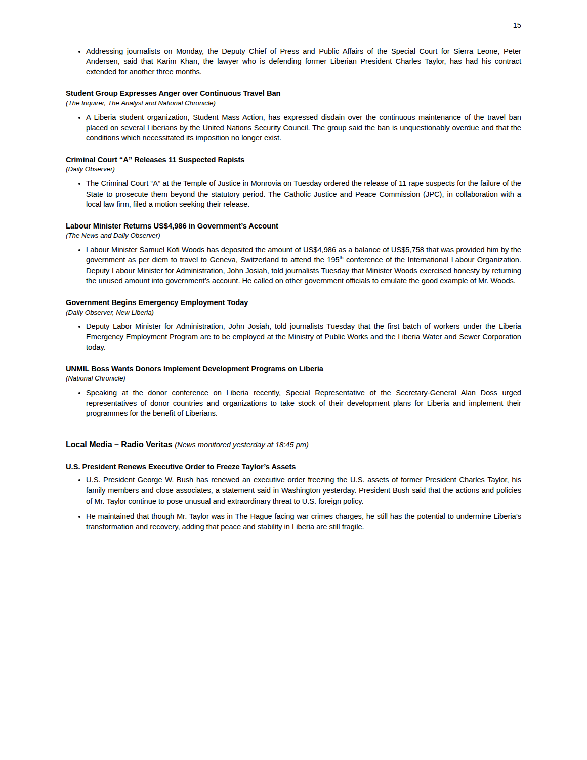15
Addressing journalists on Monday, the Deputy Chief of Press and Public Affairs of the Special Court for Sierra Leone, Peter Andersen, said that Karim Khan, the lawyer who is defending former Liberian President Charles Taylor, has had his contract extended for another three months.
Student Group Expresses Anger over Continuous Travel Ban
(The Inquirer, The Analyst and National Chronicle)
A Liberia student organization, Student Mass Action, has expressed disdain over the continuous maintenance of the travel ban placed on several Liberians by the United Nations Security Council. The group said the ban is unquestionably overdue and that the conditions which necessitated its imposition no longer exist.
Criminal Court “A” Releases 11 Suspected Rapists
(Daily Observer)
The Criminal Court “A” at the Temple of Justice in Monrovia on Tuesday ordered the release of 11 rape suspects for the failure of the State to prosecute them beyond the statutory period. The Catholic Justice and Peace Commission (JPC), in collaboration with a local law firm, filed a motion seeking their release.
Labour Minister Returns US$4,986 in Government’s Account
(The News and Daily Observer)
Labour Minister Samuel Kofi Woods has deposited the amount of US$4,986 as a balance of US$5,758 that was provided him by the government as per diem to travel to Geneva, Switzerland to attend the 195th conference of the International Labour Organization. Deputy Labour Minister for Administration, John Josiah, told journalists Tuesday that Minister Woods exercised honesty by returning the unused amount into government’s account. He called on other government officials to emulate the good example of Mr. Woods.
Government Begins Emergency Employment Today
(Daily Observer, New Liberia)
Deputy Labor Minister for Administration, John Josiah, told journalists Tuesday that the first batch of workers under the Liberia Emergency Employment Program are to be employed at the Ministry of Public Works and the Liberia Water and Sewer Corporation today.
UNMIL Boss Wants Donors Implement Development Programs on Liberia
(National Chronicle)
Speaking at the donor conference on Liberia recently, Special Representative of the Secretary-General Alan Doss urged representatives of donor countries and organizations to take stock of their development plans for Liberia and implement their programmes for the benefit of Liberians.
Local Media – Radio Veritas (News monitored yesterday at 18:45 pm)
U.S. President Renews Executive Order to Freeze Taylor’s Assets
U.S. President George W. Bush has renewed an executive order freezing the U.S. assets of former President Charles Taylor, his family members and close associates, a statement said in Washington yesterday. President Bush said that the actions and policies of Mr. Taylor continue to pose unusual and extraordinary threat to U.S. foreign policy.
He maintained that though Mr. Taylor was in The Hague facing war crimes charges, he still has the potential to undermine Liberia’s transformation and recovery, adding that peace and stability in Liberia are still fragile.